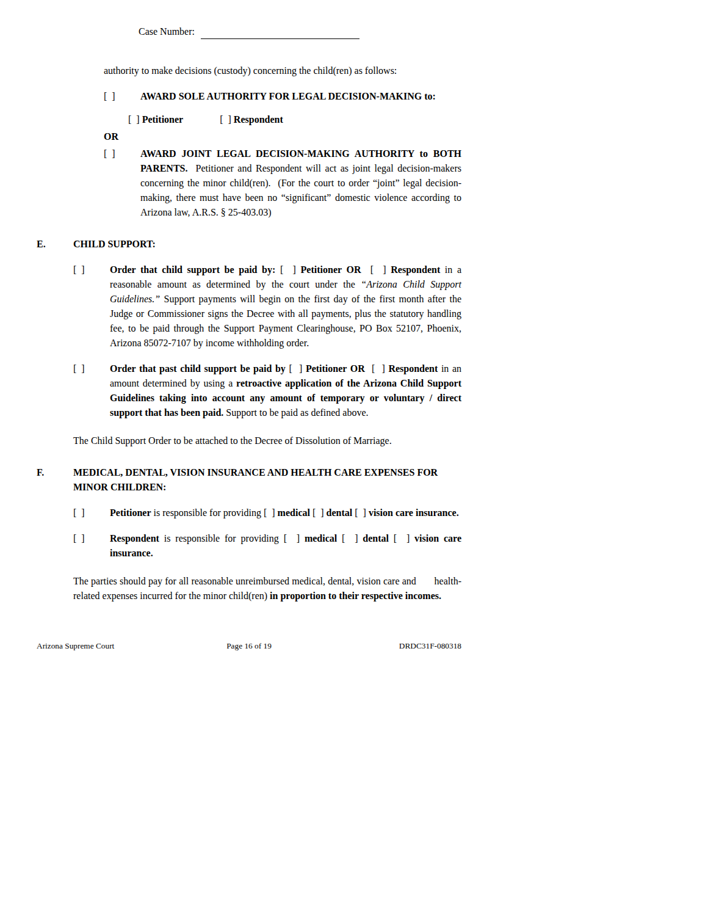Case Number:
authority to make decisions (custody) concerning the child(ren) as follows:
[ ]
AWARD SOLE AUTHORITY FOR LEGAL DECISION-MAKING to:
[ ] Petitioner [ ] Respondent
OR
[ ]
AWARD JOINT LEGAL DECISION-MAKING AUTHORITY to BOTH PARENTS. Petitioner and Respondent will act as joint legal decision-makers concerning the minor child(ren). (For the court to order “joint” legal decision-making, there must have been no “significant” domestic violence according to Arizona law, A.R.S. § 25-403.03)
E.
CHILD SUPPORT:
[ ]
Order that child support be paid by: [ ] Petitioner OR [ ] Respondent in a reasonable amount as determined by the court under the “Arizona Child Support Guidelines.” Support payments will begin on the first day of the first month after the Judge or Commissioner signs the Decree with all payments, plus the statutory handling fee, to be paid through the Support Payment Clearinghouse, PO Box 52107, Phoenix, Arizona 85072-7107 by income withholding order.
[ ]
Order that past child support be paid by [ ] Petitioner OR [ ] Respondent in an amount determined by using a retroactive application of the Arizona Child Support Guidelines taking into account any amount of temporary or voluntary / direct support that has been paid. Support to be paid as defined above.
The Child Support Order to be attached to the Decree of Dissolution of Marriage.
F.
MEDICAL, DENTAL, VISION INSURANCE AND HEALTH CARE EXPENSES FOR MINOR CHILDREN:
[ ]
Petitioner is responsible for providing [ ] medical [ ] dental [ ] vision care insurance.
[ ]
Respondent is responsible for providing [ ] medical [ ] dental [ ] vision care insurance.
The parties should pay for all reasonable unreimbursed medical, dental, vision care and health-related expenses incurred for the minor child(ren) in proportion to their respective incomes.
Arizona Supreme Court
Page 16 of 19
DRDC31F-080318